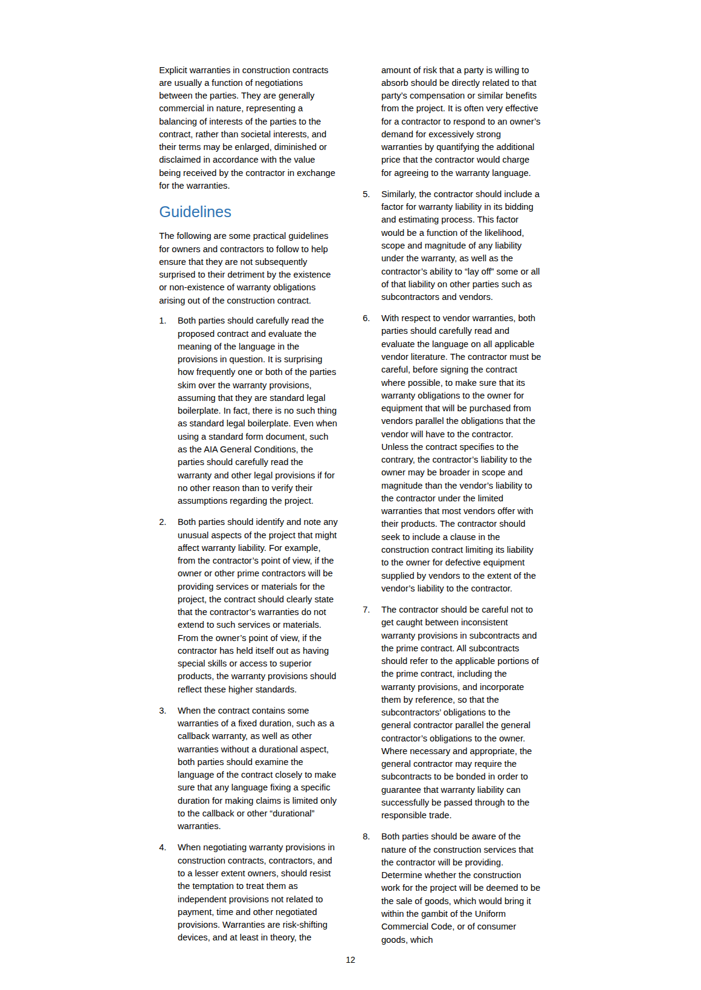Explicit warranties in construction contracts are usually a function of negotiations between the parties. They are generally commercial in nature, representing a balancing of interests of the parties to the contract, rather than societal interests, and their terms may be enlarged, diminished or disclaimed in accordance with the value being received by the contractor in exchange for the warranties.
Guidelines
The following are some practical guidelines for owners and contractors to follow to help ensure that they are not subsequently surprised to their detriment by the existence or non-existence of warranty obligations arising out of the construction contract.
Both parties should carefully read the proposed contract and evaluate the meaning of the language in the provisions in question. It is surprising how frequently one or both of the parties skim over the warranty provisions, assuming that they are standard legal boilerplate. In fact, there is no such thing as standard legal boilerplate. Even when using a standard form document, such as the AIA General Conditions, the parties should carefully read the warranty and other legal provisions if for no other reason than to verify their assumptions regarding the project.
Both parties should identify and note any unusual aspects of the project that might affect warranty liability. For example, from the contractor’s point of view, if the owner or other prime contractors will be providing services or materials for the project, the contract should clearly state that the contractor’s warranties do not extend to such services or materials. From the owner’s point of view, if the contractor has held itself out as having special skills or access to superior products, the warranty provisions should reflect these higher standards.
When the contract contains some warranties of a fixed duration, such as a callback warranty, as well as other warranties without a durational aspect, both parties should examine the language of the contract closely to make sure that any language fixing a specific duration for making claims is limited only to the callback or other “durational” warranties.
When negotiating warranty provisions in construction contracts, contractors, and to a lesser extent owners, should resist the temptation to treat them as independent provisions not related to payment, time and other negotiated provisions. Warranties are risk-shifting devices, and at least in theory, the amount of risk that a party is willing to absorb should be directly related to that party’s compensation or similar benefits from the project. It is often very effective for a contractor to respond to an owner’s demand for excessively strong warranties by quantifying the additional price that the contractor would charge for agreeing to the warranty language.
Similarly, the contractor should include a factor for warranty liability in its bidding and estimating process. This factor would be a function of the likelihood, scope and magnitude of any liability under the warranty, as well as the contractor’s ability to “lay off” some or all of that liability on other parties such as subcontractors and vendors.
With respect to vendor warranties, both parties should carefully read and evaluate the language on all applicable vendor literature. The contractor must be careful, before signing the contract where possible, to make sure that its warranty obligations to the owner for equipment that will be purchased from vendors parallel the obligations that the vendor will have to the contractor. Unless the contract specifies to the contrary, the contractor’s liability to the owner may be broader in scope and magnitude than the vendor’s liability to the contractor under the limited warranties that most vendors offer with their products. The contractor should seek to include a clause in the construction contract limiting its liability to the owner for defective equipment supplied by vendors to the extent of the vendor’s liability to the contractor.
The contractor should be careful not to get caught between inconsistent warranty provisions in subcontracts and the prime contract. All subcontracts should refer to the applicable portions of the prime contract, including the warranty provisions, and incorporate them by reference, so that the subcontractors’ obligations to the general contractor parallel the general contractor’s obligations to the owner. Where necessary and appropriate, the general contractor may require the subcontracts to be bonded in order to guarantee that warranty liability can successfully be passed through to the responsible trade.
Both parties should be aware of the nature of the construction services that the contractor will be providing. Determine whether the construction work for the project will be deemed to be the sale of goods, which would bring it within the gambit of the Uniform Commercial Code, or of consumer goods, which
12